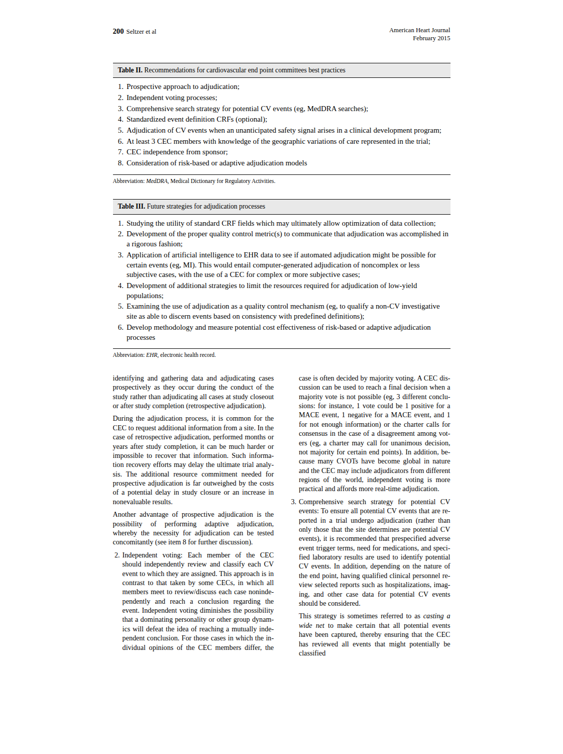200 Seltzer et al
American Heart Journal
February 2015
Table II. Recommendations for cardiovascular end point committees best practices
Prospective approach to adjudication;
Independent voting processes;
Comprehensive search strategy for potential CV events (eg, MedDRA searches);
Standardized event definition CRFs (optional);
Adjudication of CV events when an unanticipated safety signal arises in a clinical development program;
At least 3 CEC members with knowledge of the geographic variations of care represented in the trial;
CEC independence from sponsor;
Consideration of risk-based or adaptive adjudication models
Abbreviation: MedDRA, Medical Dictionary for Regulatory Activities.
Table III. Future strategies for adjudication processes
Studying the utility of standard CRF fields which may ultimately allow optimization of data collection;
Development of the proper quality control metric(s) to communicate that adjudication was accomplished in a rigorous fashion;
Application of artificial intelligence to EHR data to see if automated adjudication might be possible for certain events (eg, MI). This would entail computer-generated adjudication of noncomplex or less subjective cases, with the use of a CEC for complex or more subjective cases;
Development of additional strategies to limit the resources required for adjudication of low-yield populations;
Examining the use of adjudication as a quality control mechanism (eg, to qualify a non-CV investigative site as able to discern events based on consistency with predefined definitions);
Develop methodology and measure potential cost effectiveness of risk-based or adaptive adjudication processes
Abbreviation: EHR, electronic health record.
identifying and gathering data and adjudicating cases prospectively as they occur during the conduct of the study rather than adjudicating all cases at study closeout or after study completion (retrospective adjudication).
During the adjudication process, it is common for the CEC to request additional information from a site. In the case of retrospective adjudication, performed months or years after study completion, it can be much harder or impossible to recover that information. Such information recovery efforts may delay the ultimate trial analysis. The additional resource commitment needed for prospective adjudication is far outweighed by the costs of a potential delay in study closure or an increase in nonevaluable results.
Another advantage of prospective adjudication is the possibility of performing adaptive adjudication, whereby the necessity for adjudication can be tested concomitantly (see item 8 for further discussion).
Independent voting: Each member of the CEC should independently review and classify each CV event to which they are assigned. This approach is in contrast to that taken by some CECs, in which all members meet to review/discuss each case nonindependently and reach a conclusion regarding the event. Independent voting diminishes the possibility that a dominating personality or other group dynamics will defeat the idea of reaching a mutually independent conclusion. For those cases in which the individual opinions of the CEC members differ, the case is often decided by majority voting. A CEC discussion can be used to reach a final decision when a majority vote is not possible (eg, 3 different conclusions: for instance, 1 vote could be 1 positive for a MACE event, 1 negative for a MACE event, and 1 for not enough information) or the charter calls for consensus in the case of a disagreement among voters (eg, a charter may call for unanimous decision, not majority for certain end points). In addition, because many CVOTs have become global in nature and the CEC may include adjudicators from different regions of the world, independent voting is more practical and affords more real-time adjudication.
Comprehensive search strategy for potential CV events: To ensure all potential CV events that are reported in a trial undergo adjudication (rather than only those that the site determines are potential CV events), it is recommended that prespecified adverse event trigger terms, need for medications, and specified laboratory results are used to identify potential CV events. In addition, depending on the nature of the end point, having qualified clinical personnel review selected reports such as hospitalizations, imaging, and other case data for potential CV events should be considered.
This strategy is sometimes referred to as casting a wide net to make certain that all potential events have been captured, thereby ensuring that the CEC has reviewed all events that might potentially be classified